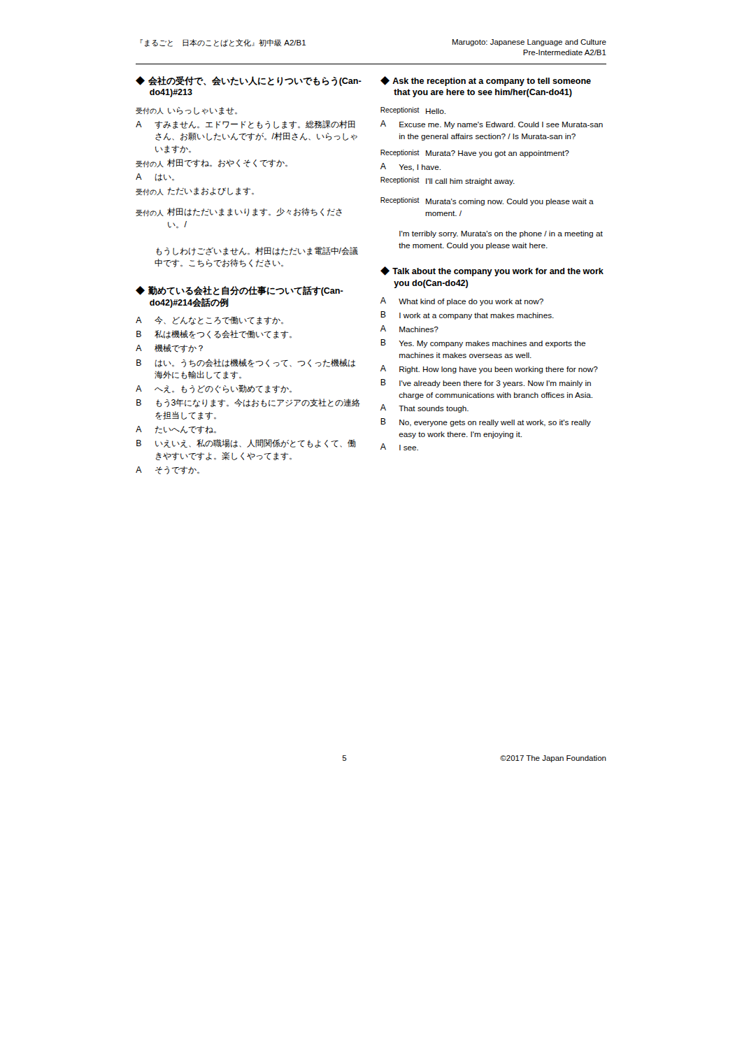『まるごと　日本のことばと文化』初中級 A2/B1
Marugoto: Japanese Language and Culture
Pre-Intermediate A2/B1
◆会社の受付で、会いたい人にとりついでもらう(Can-do41)#213
受付の人
いらっしゃいませ。
A
すみません。エドワードともうします。総務課の村田さん、お願いしたいんですが。/村田さん、いらっしゃいますか。
受付の人
村田ですね。おやくそくですか。
A
はい。
受付の人
ただいまおよびします。
受付の人
村田はただいままいります。少々お待ちください。/
もうしわけございません。村田はただいま電話中/会議中です。こちらでお待ちください。
◆勤めている会社と自分の仕事について話す(Can-do42)#214会話の例
A
今、どんなところで働いてますか。
B
私は機械をつくる会社で働いてます。
A
機械ですか？
B
はい。うちの会社は機械をつくって、つくった機械は海外にも輸出してます。
A
へえ。もうどのぐらい勤めてますか。
B
もう3年になります。今はおもにアジアの支社との連絡を担当してます。
A
たいへんですね。
B
いえいえ、私の職場は、人間関係がとてもよくて、働きやすいですよ。楽しくやってます。
A
そうですか。
◆Ask the reception at a company to tell someone that you are here to see him/her(Can-do41)
Receptionist
Hello.
A
Excuse me. My name's Edward. Could I see Murata-san in the general affairs section? / Is Murata-san in?
Receptionist
Murata? Have you got an appointment?
A
Yes, I have.
Receptionist
I'll call him straight away.
Receptionist
Murata's coming now. Could you please wait a moment. /
I'm terribly sorry. Murata's on the phone / in a meeting at the moment. Could you please wait here.
◆Talk about the company you work for and the work you do(Can-do42)
A
What kind of place do you work at now?
B
I work at a company that makes machines.
A
Machines?
B
Yes. My company makes machines and exports the machines it makes overseas as well.
A
Right. How long have you been working there for now?
B
I've already been there for 3 years. Now I'm mainly in charge of communications with branch offices in Asia.
A
That sounds tough.
B
No, everyone gets on really well at work, so it's really easy to work there. I'm enjoying it.
A
I see.
5
©2017 The Japan Foundation